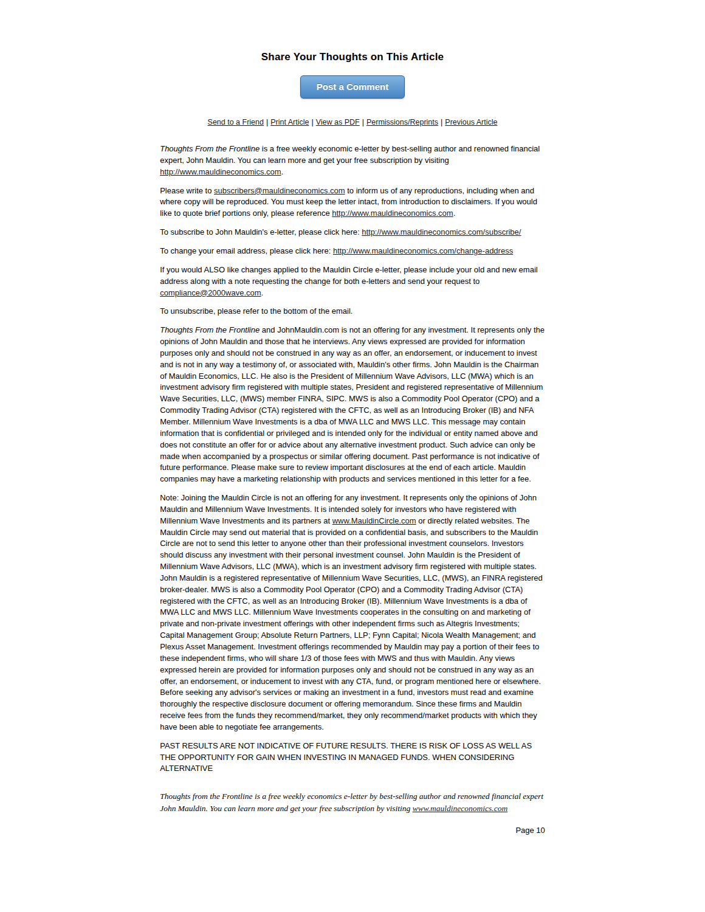Share Your Thoughts on This Article
Post a Comment
Send to a Friend|Print Article|View as PDF|Permissions/Reprints|Previous Article
Thoughts From the Frontline is a free weekly economic e-letter by best-selling author and renowned financial expert, John Mauldin. You can learn more and get your free subscription by visiting http://www.mauldineconomics.com.
Please write to subscribers@mauldineconomics.com to inform us of any reproductions, including when and where copy will be reproduced. You must keep the letter intact, from introduction to disclaimers. If you would like to quote brief portions only, please reference http://www.mauldineconomics.com.
To subscribe to John Mauldin's e-letter, please click here: http://www.mauldineconomics.com/subscribe/
To change your email address, please click here: http://www.mauldineconomics.com/change-address
If you would ALSO like changes applied to the Mauldin Circle e-letter, please include your old and new email address along with a note requesting the change for both e-letters and send your request to compliance@2000wave.com.
To unsubscribe, please refer to the bottom of the email.
Thoughts From the Frontline and JohnMauldin.com is not an offering for any investment. It represents only the opinions of John Mauldin and those that he interviews. Any views expressed are provided for information purposes only and should not be construed in any way as an offer, an endorsement, or inducement to invest and is not in any way a testimony of, or associated with, Mauldin's other firms. John Mauldin is the Chairman of Mauldin Economics, LLC. He also is the President of Millennium Wave Advisors, LLC (MWA) which is an investment advisory firm registered with multiple states, President and registered representative of Millennium Wave Securities, LLC, (MWS) member FINRA, SIPC. MWS is also a Commodity Pool Operator (CPO) and a Commodity Trading Advisor (CTA) registered with the CFTC, as well as an Introducing Broker (IB) and NFA Member. Millennium Wave Investments is a dba of MWA LLC and MWS LLC. This message may contain information that is confidential or privileged and is intended only for the individual or entity named above and does not constitute an offer for or advice about any alternative investment product. Such advice can only be made when accompanied by a prospectus or similar offering document. Past performance is not indicative of future performance. Please make sure to review important disclosures at the end of each article. Mauldin companies may have a marketing relationship with products and services mentioned in this letter for a fee.
Note: Joining the Mauldin Circle is not an offering for any investment. It represents only the opinions of John Mauldin and Millennium Wave Investments. It is intended solely for investors who have registered with Millennium Wave Investments and its partners at www.MauldinCircle.com or directly related websites. The Mauldin Circle may send out material that is provided on a confidential basis, and subscribers to the Mauldin Circle are not to send this letter to anyone other than their professional investment counselors. Investors should discuss any investment with their personal investment counsel. John Mauldin is the President of Millennium Wave Advisors, LLC (MWA), which is an investment advisory firm registered with multiple states. John Mauldin is a registered representative of Millennium Wave Securities, LLC, (MWS), an FINRA registered broker-dealer. MWS is also a Commodity Pool Operator (CPO) and a Commodity Trading Advisor (CTA) registered with the CFTC, as well as an Introducing Broker (IB). Millennium Wave Investments is a dba of MWA LLC and MWS LLC. Millennium Wave Investments cooperates in the consulting on and marketing of private and non-private investment offerings with other independent firms such as Altegris Investments; Capital Management Group; Absolute Return Partners, LLP; Fynn Capital; Nicola Wealth Management; and Plexus Asset Management. Investment offerings recommended by Mauldin may pay a portion of their fees to these independent firms, who will share 1/3 of those fees with MWS and thus with Mauldin. Any views expressed herein are provided for information purposes only and should not be construed in any way as an offer, an endorsement, or inducement to invest with any CTA, fund, or program mentioned here or elsewhere. Before seeking any advisor's services or making an investment in a fund, investors must read and examine thoroughly the respective disclosure document or offering memorandum. Since these firms and Mauldin receive fees from the funds they recommend/market, they only recommend/market products with which they have been able to negotiate fee arrangements.
Past results are not indicative of future results. There is risk of loss as well as the opportunity for gain when investing in managed funds. When considering alternative
Thoughts from the Frontline is a free weekly economics e-letter by best-selling author and renowned financial expert John Mauldin. You can learn more and get your free subscription by visiting www.mauldineconomics.com
Page 10